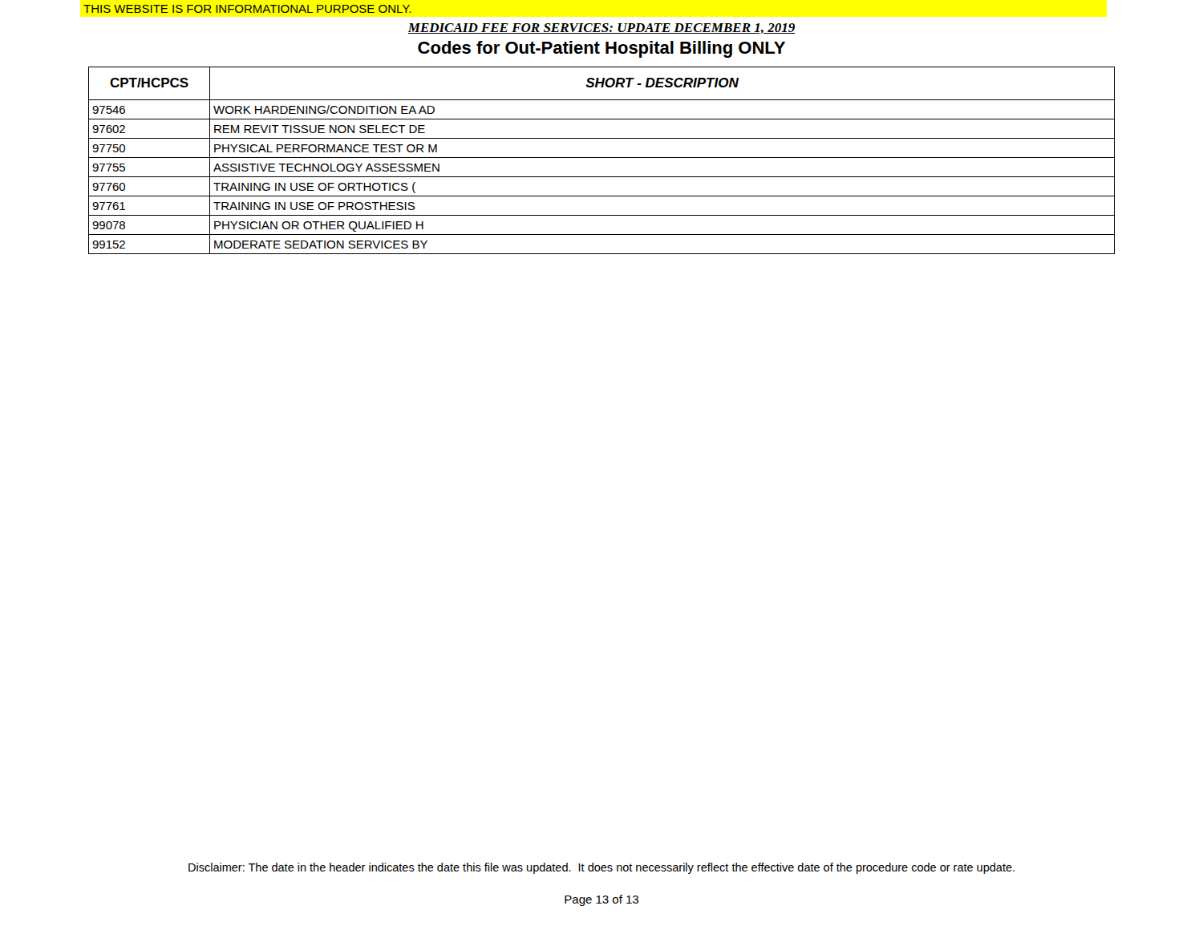THIS WEBSITE IS FOR INFORMATIONAL PURPOSE ONLY.
MEDICAID FEE FOR SERVICES: UPDATE DECEMBER 1, 2019
Codes for Out-Patient Hospital Billing ONLY
| CPT/HCPCS | SHORT - DESCRIPTION |
| --- | --- |
| 97546 | WORK HARDENING/CONDITION EA AD |
| 97602 | REM REVIT TISSUE NON SELECT DE |
| 97750 | PHYSICAL PERFORMANCE TEST OR M |
| 97755 | ASSISTIVE TECHNOLOGY ASSESSMEN |
| 97760 | TRAINING IN USE OF ORTHOTICS ( |
| 97761 | TRAINING IN USE OF PROSTHESIS |
| 99078 | PHYSICIAN OR OTHER QUALIFIED H |
| 99152 | MODERATE SEDATION SERVICES BY |
Disclaimer: The date in the header indicates the date this file was updated. It does not necessarily reflect the effective date of the procedure code or rate update.
Page 13 of 13